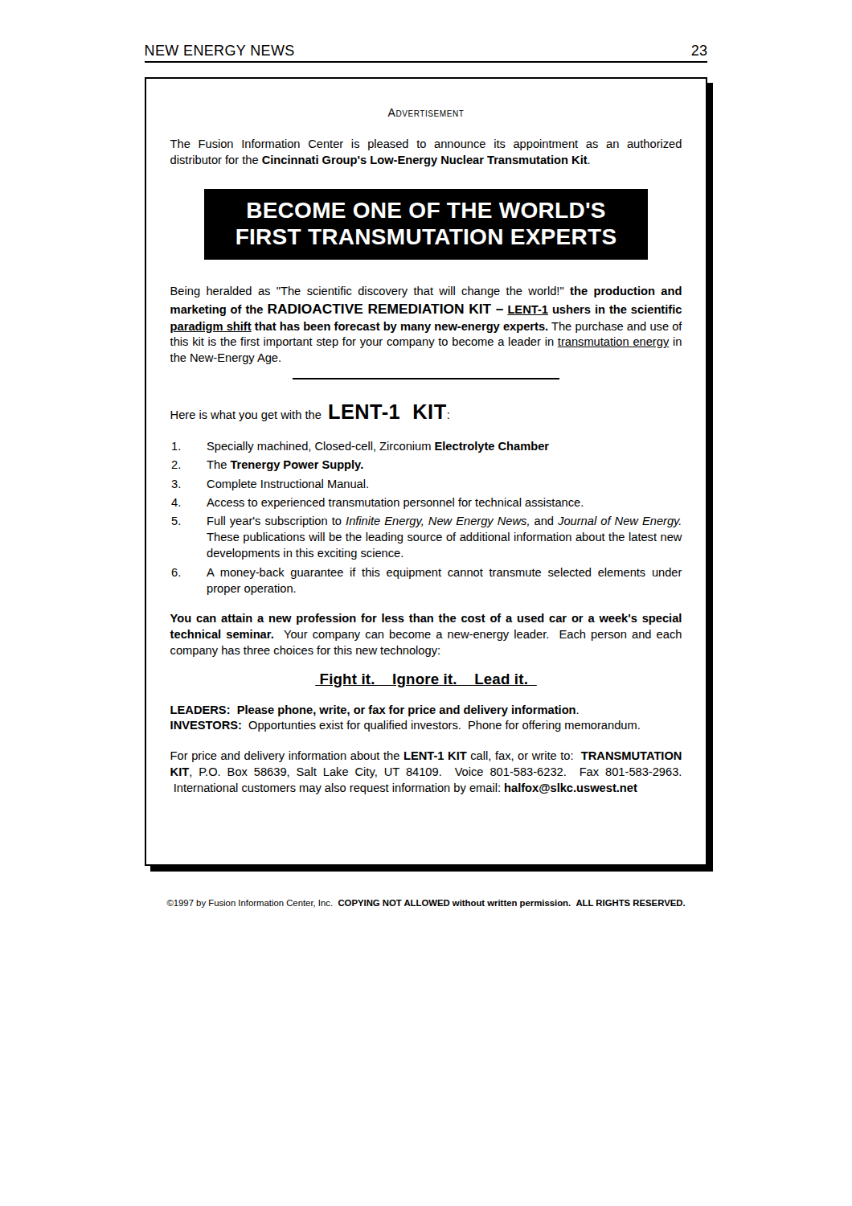NEW ENERGY NEWS 23
Advertisement
The Fusion Information Center is pleased to announce its appointment as an authorized distributor for the Cincinnati Group's Low-Energy Nuclear Transmutation Kit.
BECOME ONE OF THE WORLD'S
FIRST TRANSMUTATION EXPERTS
Being heralded as "The scientific discovery that will change the world!" the production and marketing of the RADIOACTIVE REMEDIATION KIT – LENT-1 ushers in the scientific paradigm shift that has been forecast by many new-energy experts. The purchase and use of this kit is the first important step for your company to become a leader in transmutation energy in the New-Energy Age.
Here is what you get with the LENT-1 KIT:
1. Specially machined, Closed-cell, Zirconium Electrolyte Chamber
2. The Trenergy Power Supply.
3. Complete Instructional Manual.
4. Access to experienced transmutation personnel for technical assistance.
5. Full year's subscription to Infinite Energy, New Energy News, and Journal of New Energy. These publications will be the leading source of additional information about the latest new developments in this exciting science.
6. A money-back guarantee if this equipment cannot transmute selected elements under proper operation.
You can attain a new profession for less than the cost of a used car or a week's special technical seminar. Your company can become a new-energy leader. Each person and each company has three choices for this new technology:
Fight it. Ignore it. Lead it.
LEADERS: Please phone, write, or fax for price and delivery information.
INVESTORS: Opportunties exist for qualified investors. Phone for offering memorandum.
For price and delivery information about the LENT-1 KIT call, fax, or write to: TRANSMUTATION KIT, P.O. Box 58639, Salt Lake City, UT 84109. Voice 801-583-6232. Fax 801-583-2963. International customers may also request information by email: halfox@slkc.uswest.net
©1997 by Fusion Information Center, Inc. COPYING NOT ALLOWED without written permission. ALL RIGHTS RESERVED.